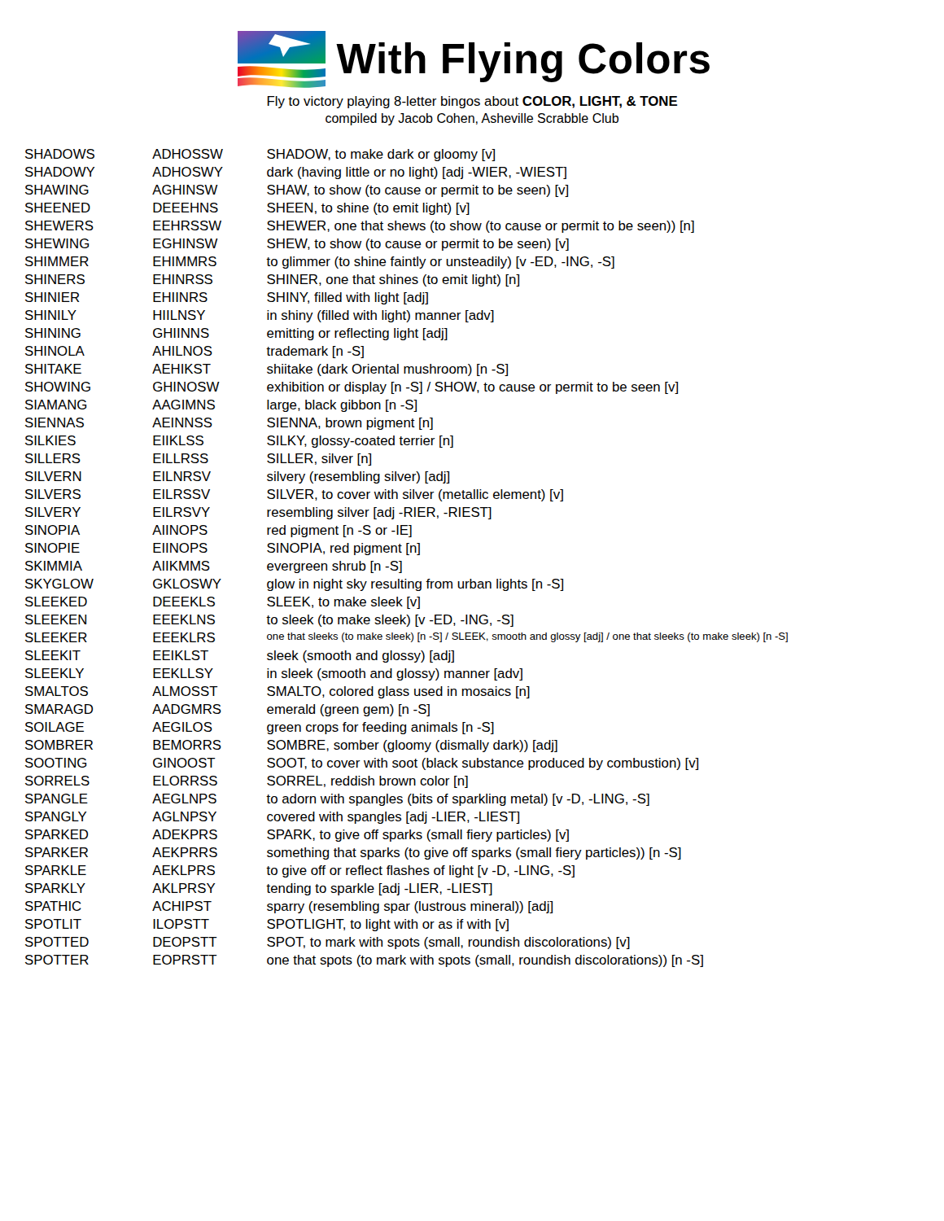With Flying Colors
Fly to victory playing 8-letter bingos about COLOR, LIGHT, & TONE
compiled by Jacob Cohen, Asheville Scrabble Club
| SHADOWS | ADHOSSW | SHADOW, to make dark or gloomy [v] |
| SHADOWY | ADHOSWY | dark (having little or no light) [adj -WIER, -WIEST] |
| SHAWING | AGHINSW | SHAW, to show (to cause or permit to be seen) [v] |
| SHEENED | DEEEHNS | SHEEN, to shine (to emit light) [v] |
| SHEWERS | EEHRSSW | SHEWER, one that shews (to show (to cause or permit to be seen)) [n] |
| SHEWING | EGHINSW | SHEW, to show (to cause or permit to be seen) [v] |
| SHIMMER | EHIMMRS | to glimmer (to shine faintly or unsteadily) [v -ED, -ING, -S] |
| SHINERS | EHINRSS | SHINER, one that shines (to emit light) [n] |
| SHINIER | EHIINRS | SHINY, filled with light [adj] |
| SHINILY | HIILNSY | in shiny (filled with light) manner [adv] |
| SHINING | GHIINNS | emitting or reflecting light [adj] |
| SHINOLA | AHILNOS | trademark [n -S] |
| SHITAKE | AEHIKST | shiitake (dark Oriental mushroom) [n -S] |
| SHOWING | GHINOSW | exhibition or display [n -S] / SHOW, to cause or permit to be seen [v] |
| SIAMANG | AAGIMNS | large, black gibbon [n -S] |
| SIENNAS | AEINNSS | SIENNA, brown pigment [n] |
| SILKIES | EIIKLSS | SILKY, glossy-coated terrier [n] |
| SILLERS | EILLRSS | SILLER, silver [n] |
| SILVERN | EILNRSV | silvery (resembling silver) [adj] |
| SILVERS | EILRSSV | SILVER, to cover with silver (metallic element) [v] |
| SILVERY | EILRSVY | resembling silver [adj -RIER, -RIEST] |
| SINOPIA | AIINOPS | red pigment [n -S or -IE] |
| SINOPIE | EIINOPS | SINOPIA, red pigment [n] |
| SKIMMIA | AIIKMMS | evergreen shrub [n -S] |
| SKYGLOW | GKLOSWY | glow in night sky resulting from urban lights [n -S] |
| SLEEKED | DEEEKLS | SLEEK, to make sleek [v] |
| SLEEKEN | EEEKLNS | to sleek (to make sleek) [v -ED, -ING, -S] |
| SLEEKER | EEEKLRS | one that sleeks (to make sleek) [n -S] / SLEEK, smooth and glossy [adj] / one that sleeks (to make sleek) [n -S] |
| SLEEKIT | EEIKLST | sleek (smooth and glossy) [adj] |
| SLEEKLY | EEKLLSY | in sleek (smooth and glossy) manner [adv] |
| SMALTOS | ALMOSST | SMALTO, colored glass used in mosaics [n] |
| SMARAGD | AADGMRS | emerald (green gem) [n -S] |
| SOILAGE | AEGILOS | green crops for feeding animals [n -S] |
| SOMBRER | BEMORRS | SOMBRE, somber (gloomy (dismally dark)) [adj] |
| SOOTING | GINOOST | SOOT, to cover with soot (black substance produced by combustion) [v] |
| SORRELS | ELORRSS | SORREL, reddish brown color [n] |
| SPANGLE | AEGLNPS | to adorn with spangles (bits of sparkling metal) [v -D, -LING, -S] |
| SPANGLY | AGLNPSY | covered with spangles [adj -LIER, -LIEST] |
| SPARKED | ADEKPRS | SPARK, to give off sparks (small fiery particles) [v] |
| SPARKER | AEKPRRS | something that sparks (to give off sparks (small fiery particles)) [n -S] |
| SPARKLE | AEKLPRS | to give off or reflect flashes of light [v -D, -LING, -S] |
| SPARKLY | AKLPRSY | tending to sparkle [adj -LIER, -LIEST] |
| SPATHIC | ACHIPST | sparry (resembling spar (lustrous mineral)) [adj] |
| SPOTLIT | ILOPSTT | SPOTLIGHT, to light with or as if with [v] |
| SPOTTED | DEOPSTT | SPOT, to mark with spots (small, roundish discolorations) [v] |
| SPOTTER | EOPRSTT | one that spots (to mark with spots (small, roundish discolorations)) [n -S] |